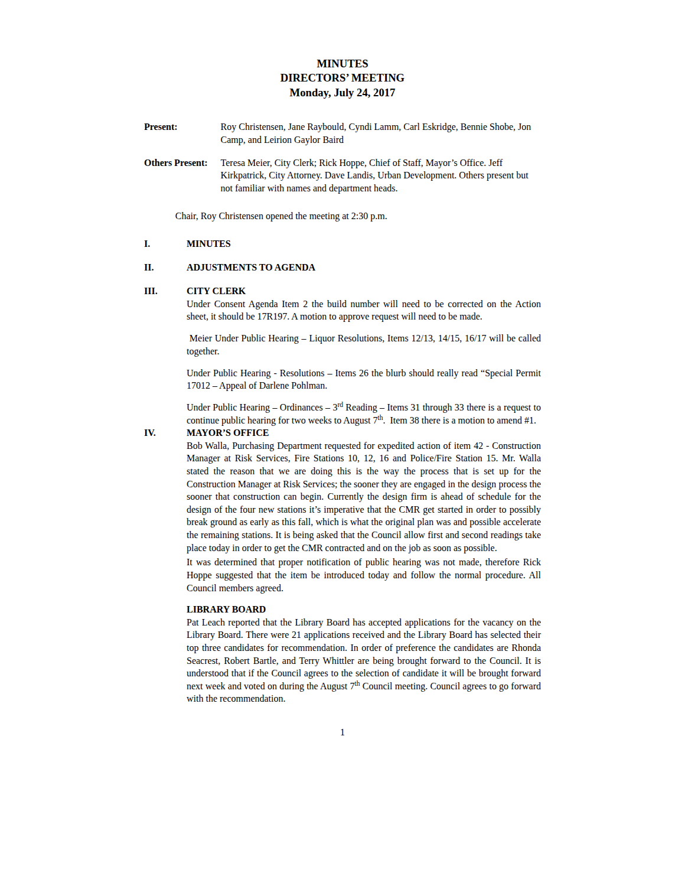MINUTES DIRECTORS’ MEETING Monday, July 24, 2017
| Present: | Roy Christensen, Jane Raybould, Cyndi Lamm, Carl Eskridge, Bennie Shobe, Jon Camp, and Leirion Gaylor Baird |
| Others Present: | Teresa Meier, City Clerk; Rick Hoppe, Chief of Staff, Mayor’s Office. Jeff Kirkpatrick, City Attorney. Dave Landis, Urban Development. Others present but not familiar with names and department heads. |
Chair, Roy Christensen opened the meeting at 2:30 p.m.
| I. | MINUTES |
| II. | ADJUSTMENTS TO AGENDA |
| III. | CITY CLERK Under Consent Agenda Item 2 the build number will need to be corrected on the Action sheet, it should be 17R197. A motion to approve request will need to be made. Meier Under Public Hearing – Liquor Resolutions, Items 12/13, 14/15, 16/17 will be called together. Under Public Hearing - Resolutions – Items 26 the blurb should really read “Special Permit 17012 – Appeal of Darlene Pohlman. Under Public Hearing – Ordinances – 3 rd Reading – Items 31 through 33 there is a request to continue public hearing for two weeks to August 7 th . Item 38 there is a motion to amend #1. |
| IV. | MAYOR’S OFFICE Bob Walla, Purchasing Department requested for expedited action of item 42 - Construction Manager at Risk Services, Fire Stations 10, 12, 16 and Police/Fire Station 15. Mr. Walla stated the reason that we are doing this is the way the process that is set up for the Construction Manager at Risk Services; the sooner they are engaged in the design process the sooner that construction can begin. Currently the design firm is ahead of schedule for the design of the four new stations it’s imperative that the CMR get started in order to possibly break ground as early as this fall, which is what the original plan was and possible accelerate the remaining stations. It is being asked that the Council allow first and second readings take place today in order to get the CMR contracted and on the job as soon as possible. It was determined that proper notification of public hearing was not made, therefore Rick Hoppe suggested that the item be introduced today and follow the normal procedure. All Council members agreed. LIBRARY BOARD Pat Leach reported that the Library Board has accepted applications for the vacancy on the Library Board. There were 21 applications received and the Library Board has selected their top three candidates for recommendation. In order of preference the candidates are Rhonda Seacrest, Robert Bartle, and Terry Whittler are being brought forward to the Council. It is understood that if the Council agrees to the selection of candidate it will be brought forward next week and voted on during the August 7 th Council meeting. Council agrees to go forward with the recommendation. |
1